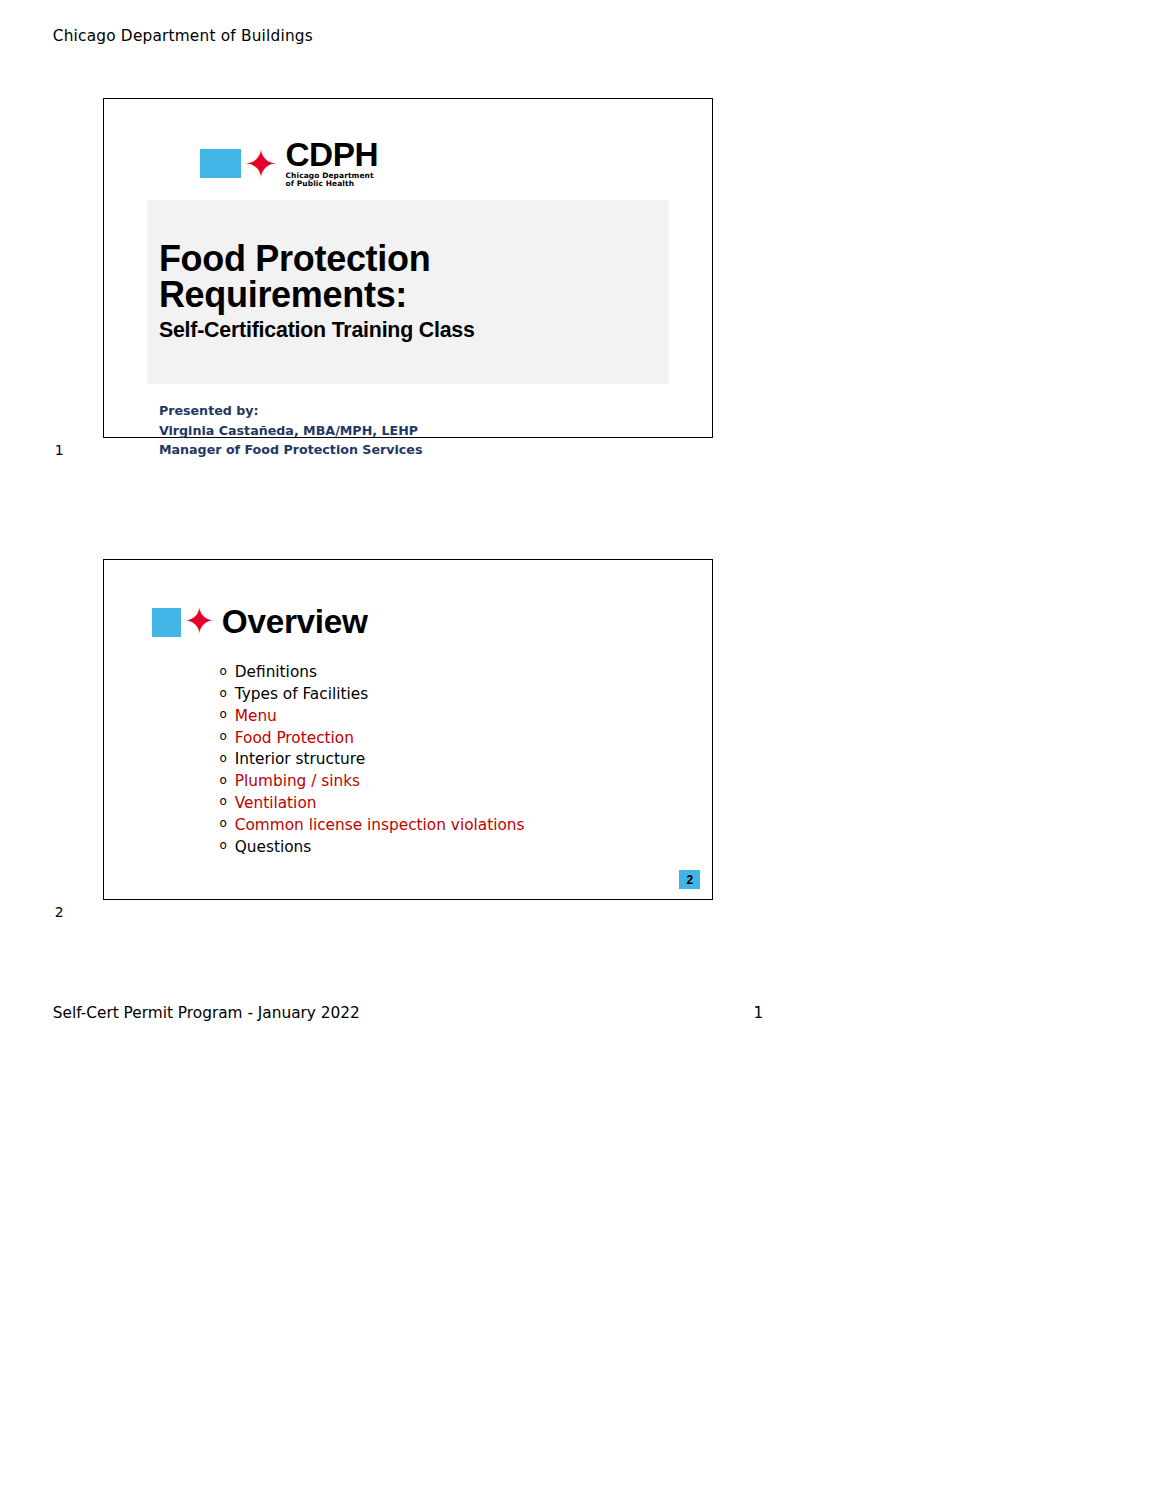Chicago Department of Buildings
✦ CDPH
Chicago Department
of Public Health
Food Protection Requirements:
Self-Certification Training Class
Presented by:
Virginia Castañeda, MBA/MPH, LEHP
Manager of Food Protection Services
1
✦ Overview
Definitions
Types of Facilities
Menu
Food Protection
Interior structure
Plumbing / sinks
Ventilation
Common license inspection violations
Questions
2
2
Self-Cert Permit Program - January 2022 1